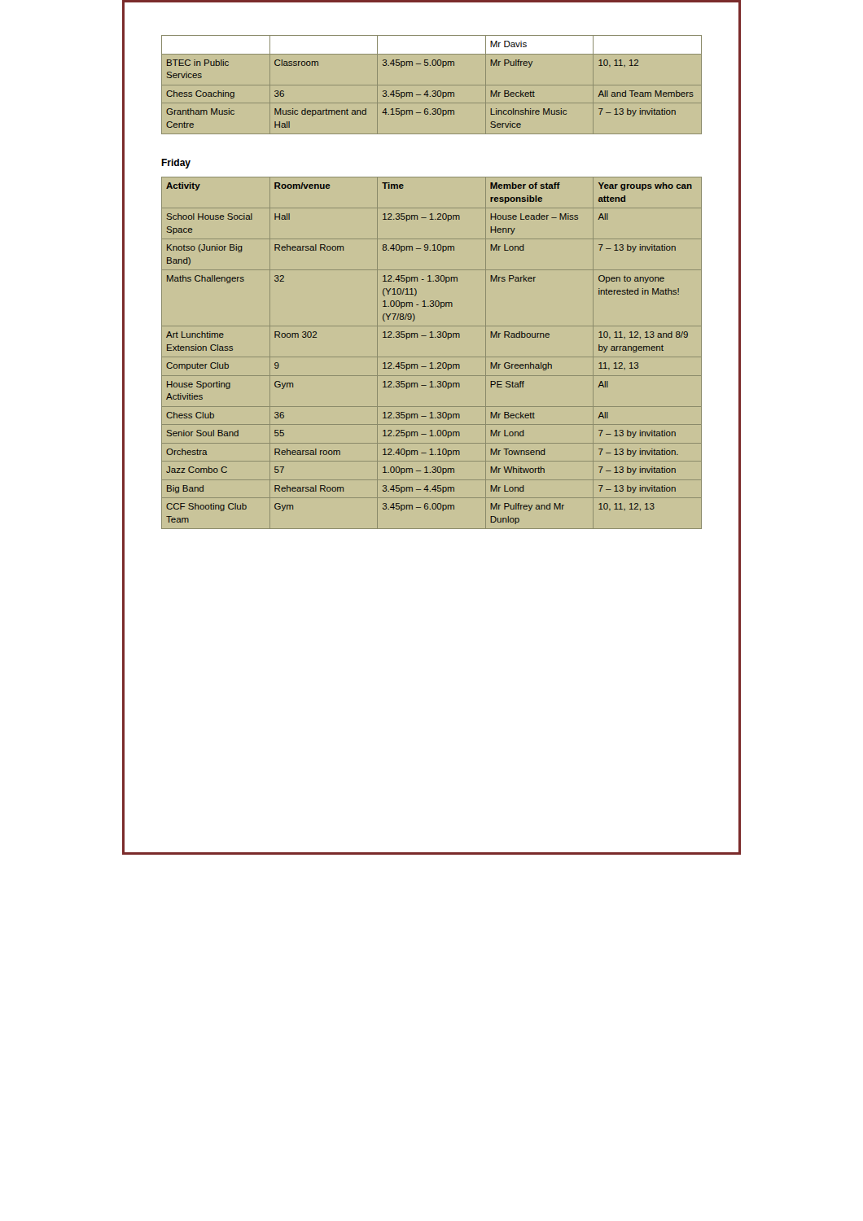| | | | Mr Davis | |
| BTEC in Public Services | Classroom | 3.45pm – 5.00pm | Mr Pulfrey | 10, 11, 12 |
| Chess Coaching | 36 | 3.45pm – 4.30pm | Mr Beckett | All and Team Members |
| Grantham Music Centre | Music department and Hall | 4.15pm – 6.30pm | Lincolnshire Music Service | 7 – 13 by invitation |
Friday
| Activity | Room/venue | Time | Member of staff responsible | Year groups who can attend |
| --- | --- | --- | --- | --- |
| School House Social Space | Hall | 12.35pm – 1.20pm | House Leader – Miss Henry | All |
| Knotso (Junior Big Band) | Rehearsal Room | 8.40pm – 9.10pm | Mr Lond | 7 – 13 by invitation |
| Maths Challengers | 32 | 12.45pm - 1.30pm (Y10/11) 1.00pm - 1.30pm (Y7/8/9) | Mrs Parker | Open to anyone interested in Maths! |
| Art Lunchtime Extension Class | Room 302 | 12.35pm – 1.30pm | Mr Radbourne | 10, 11, 12, 13 and 8/9 by arrangement |
| Computer Club | 9 | 12.45pm – 1.20pm | Mr Greenhalgh | 11, 12, 13 |
| House Sporting Activities | Gym | 12.35pm – 1.30pm | PE Staff | All |
| Chess Club | 36 | 12.35pm – 1.30pm | Mr Beckett | All |
| Senior Soul Band | 55 | 12.25pm – 1.00pm | Mr Lond | 7 – 13 by invitation |
| Orchestra | Rehearsal room | 12.40pm – 1.10pm | Mr Townsend | 7 – 13 by invitation. |
| Jazz Combo C | 57 | 1.00pm – 1.30pm | Mr Whitworth | 7 – 13 by invitation |
| Big Band | Rehearsal Room | 3.45pm – 4.45pm | Mr Lond | 7 – 13 by invitation |
| CCF Shooting Club Team | Gym | 3.45pm – 6.00pm | Mr Pulfrey and Mr Dunlop | 10, 11, 12, 13 |